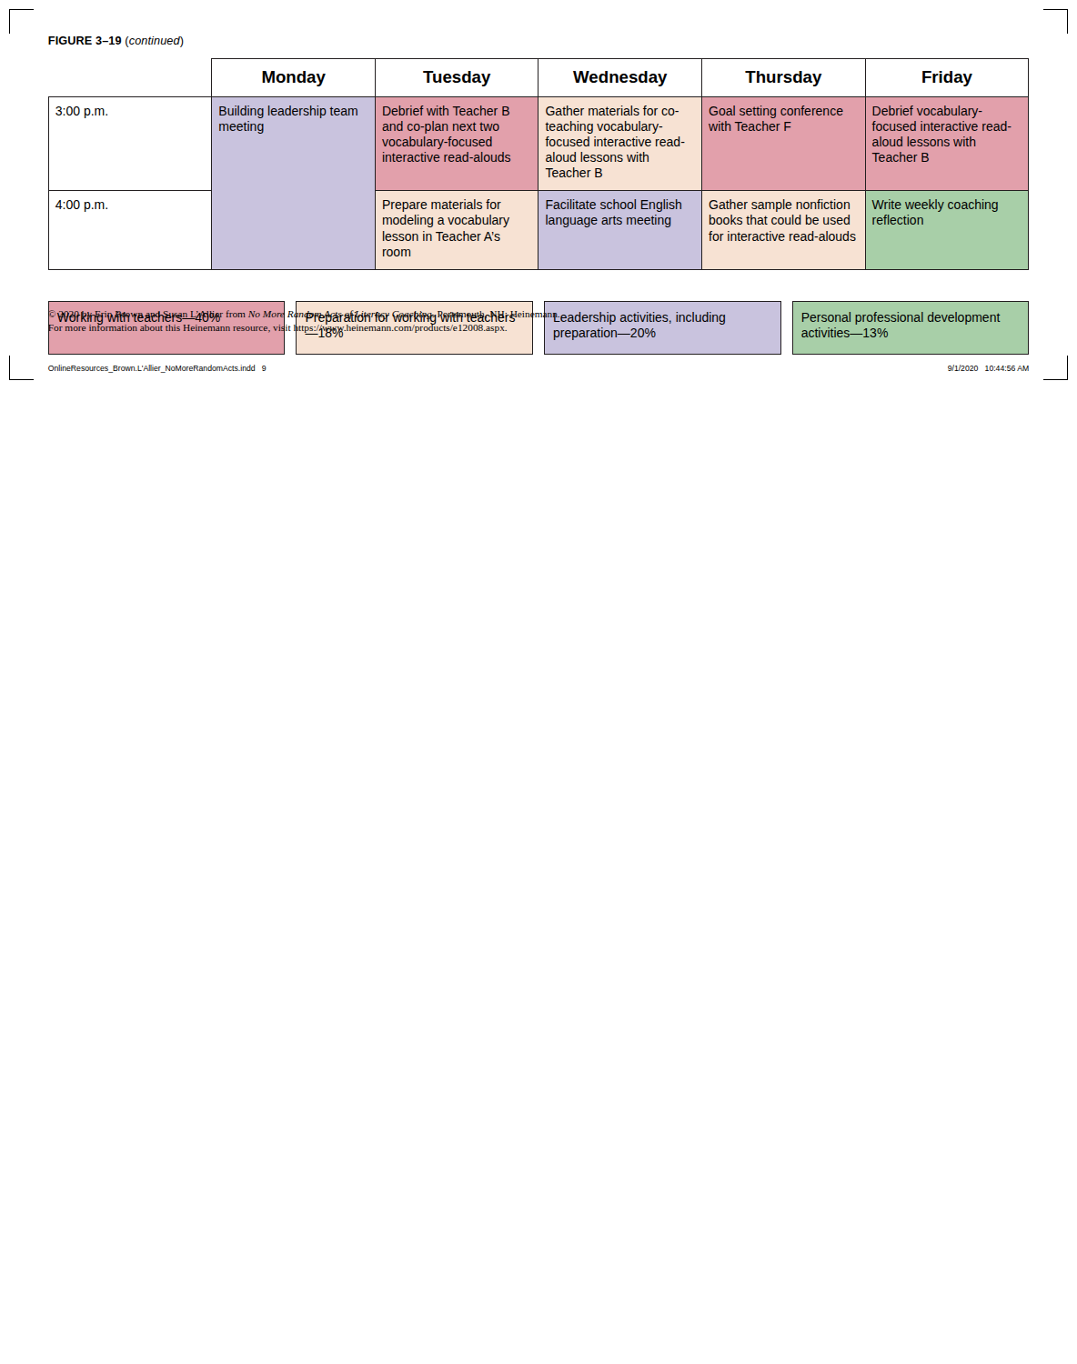FIGURE 3–19 (continued)
| | Monday | Tuesday | Wednesday | Thursday | Friday |
| --- | --- | --- | --- | --- | --- |
| 3:00 p.m. | Building leadership team meeting | Debrief with Teacher B and co-plan next two vocabulary-focused interactive read-alouds | Gather materials for co-teaching vocabulary-focused interactive read-aloud lessons with Teacher B | Goal setting conference with Teacher F | Debrief vocabulary-focused interactive read-aloud lessons with Teacher B |
| 4:00 p.m. | Prepare materials for modeling a vocabulary lesson in Teacher A’s room | Facilitate school English language arts meeting | Gather sample nonfiction books that could be used for interactive read-alouds | Write weekly coaching reflection |
Working with teachers—40%
Preparation for working with teachers—18%
Leadership activities, including preparation—20%
Personal professional development activities—13%
© 2020 by Erin Brown and Susan L’Allier from No More Random Acts of Literacy Coaching. Portsmouth, NH: Heinemann.
For more information about this Heinemann resource, visit https://www.heinemann.com/products/e12008.aspx.
OnlineResources_Brown.L'Allier_NoMoreRandomActs.indd 9 9/1/2020 10:44:56 AM